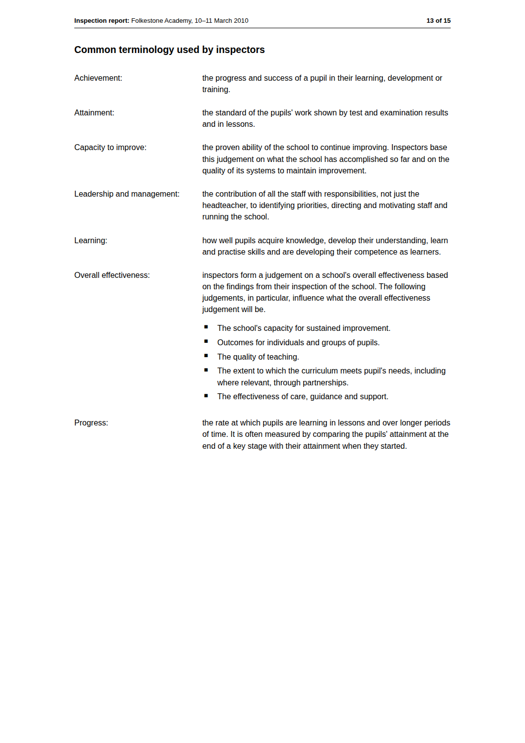Inspection report: Folkestone Academy, 10–11 March 2010 13 of 15
Common terminology used by inspectors
Achievement:
the progress and success of a pupil in their learning, development or training.
Attainment:
the standard of the pupils' work shown by test and examination results and in lessons.
Capacity to improve:
the proven ability of the school to continue improving. Inspectors base this judgement on what the school has accomplished so far and on the quality of its systems to maintain improvement.
Leadership and management:
the contribution of all the staff with responsibilities, not just the headteacher, to identifying priorities, directing and motivating staff and running the school.
Learning:
how well pupils acquire knowledge, develop their understanding, learn and practise skills and are developing their competence as learners.
Overall effectiveness:
inspectors form a judgement on a school's overall effectiveness based on the findings from their inspection of the school. The following judgements, in particular, influence what the overall effectiveness judgement will be.
The school's capacity for sustained improvement.
Outcomes for individuals and groups of pupils.
The quality of teaching.
The extent to which the curriculum meets pupil's needs, including where relevant, through partnerships.
The effectiveness of care, guidance and support.
Progress:
the rate at which pupils are learning in lessons and over longer periods of time. It is often measured by comparing the pupils' attainment at the end of a key stage with their attainment when they started.